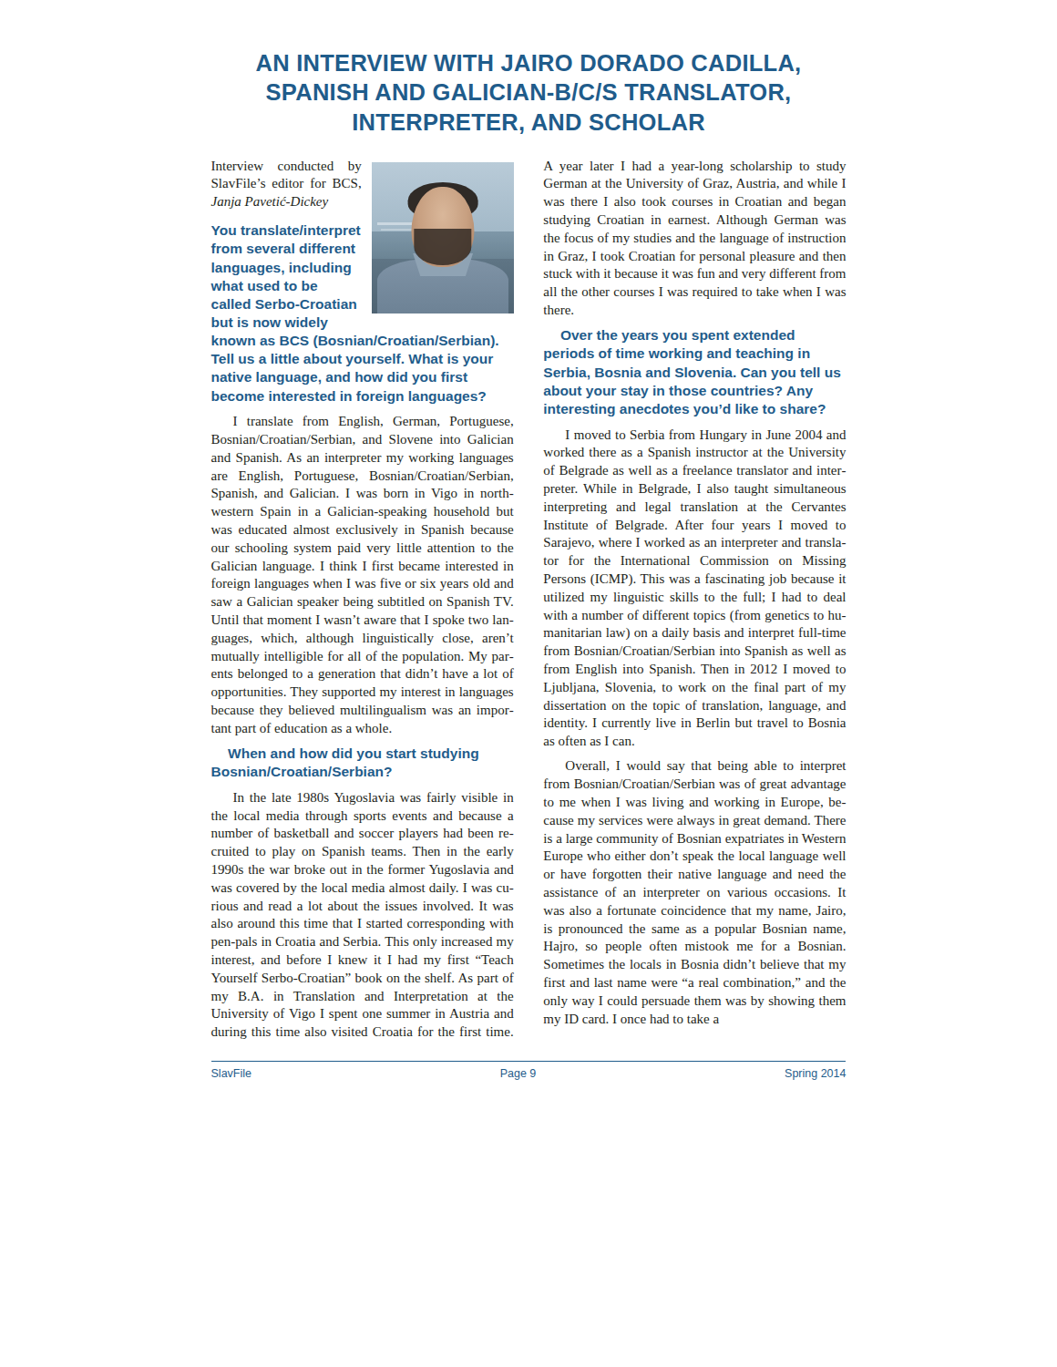An Interview with Jairo Dorado Cadilla,
Spanish and Galician-B/C/S Translator,
Interpreter, and Scholar
Interview conducted by SlavFile’s editor for BCS, Janja Pavetić-Dickey
You translate/interpret from several different languages, including what used to be called Serbo-Croatian but is now widely known as BCS (Bosnian/Croatian/Serbian). Tell us a little about yourself. What is your native language, and how did you first become interested in foreign languages?
I translate from English, German, Portuguese, Bosnian/Croatian/Serbian, and Slovene into Galician and Spanish. As an interpreter my working languages are English, Portuguese, Bosnian/Croatian/Serbian, Spanish, and Galician. I was born in Vigo in northwestern Spain in a Galician-speaking household but was educated almost exclusively in Spanish because our schooling system paid very little attention to the Galician language. I think I first became interested in foreign languages when I was five or six years old and saw a Galician speaker being subtitled on Spanish TV. Until that moment I wasn’t aware that I spoke two languages, which, although linguistically close, aren’t mutually intelligible for all of the population. My parents belonged to a generation that didn’t have a lot of opportunities. They supported my interest in languages because they believed multilingualism was an important part of education as a whole.
When and how did you start studying Bosnian/Croatian/Serbian?
In the late 1980s Yugoslavia was fairly visible in the local media through sports events and because a number of basketball and soccer players had been recruited to play on Spanish teams. Then in the early 1990s the war broke out in the former Yugoslavia and was covered by the local media almost daily. I was curious and read a lot about the issues involved. It was also around this time that I started corresponding with pen-pals in Croatia and Serbia. This only increased my interest, and before I knew it I had my first “Teach Yourself Serbo-Croatian” book on the shelf. As part of my B.A. in Translation and Interpretation at the University of Vigo I spent one summer in Austria and during this time also visited Croatia for the first time. A year later I had a year-long scholarship to study German at the University of Graz, Austria, and while I was there I also took courses in Croatian and began studying Croatian in earnest. Although German was the focus of my studies and the language of instruction in Graz, I took Croatian for personal pleasure and then stuck with it because it was fun and very different from all the other courses I was required to take when I was there.
Over the years you spent extended periods of time working and teaching in Serbia, Bosnia and Slovenia. Can you tell us about your stay in those countries? Any interesting anecdotes you’d like to share?
I moved to Serbia from Hungary in June 2004 and worked there as a Spanish instructor at the University of Belgrade as well as a freelance translator and interpreter. While in Belgrade, I also taught simultaneous interpreting and legal translation at the Cervantes Institute of Belgrade. After four years I moved to Sarajevo, where I worked as an interpreter and translator for the International Commission on Missing Persons (ICMP). This was a fascinating job because it utilized my linguistic skills to the full; I had to deal with a number of different topics (from genetics to humanitarian law) on a daily basis and interpret full-time from Bosnian/Croatian/Serbian into Spanish as well as from English into Spanish. Then in 2012 I moved to Ljubljana, Slovenia, to work on the final part of my dissertation on the topic of translation, language, and identity. I currently live in Berlin but travel to Bosnia as often as I can.
Overall, I would say that being able to interpret from Bosnian/Croatian/Serbian was of great advantage to me when I was living and working in Europe, because my services were always in great demand. There is a large community of Bosnian expatriates in Western Europe who either don’t speak the local language well or have forgotten their native language and need the assistance of an interpreter on various occasions. It was also a fortunate coincidence that my name, Jairo, is pronounced the same as a popular Bosnian name, Hajro, so people often mistook me for a Bosnian. Sometimes the locals in Bosnia didn’t believe that my first and last name were “a real combination,” and the only way I could persuade them was by showing them my ID card. I once had to take a
SlavFile
Page 9
Spring 2014